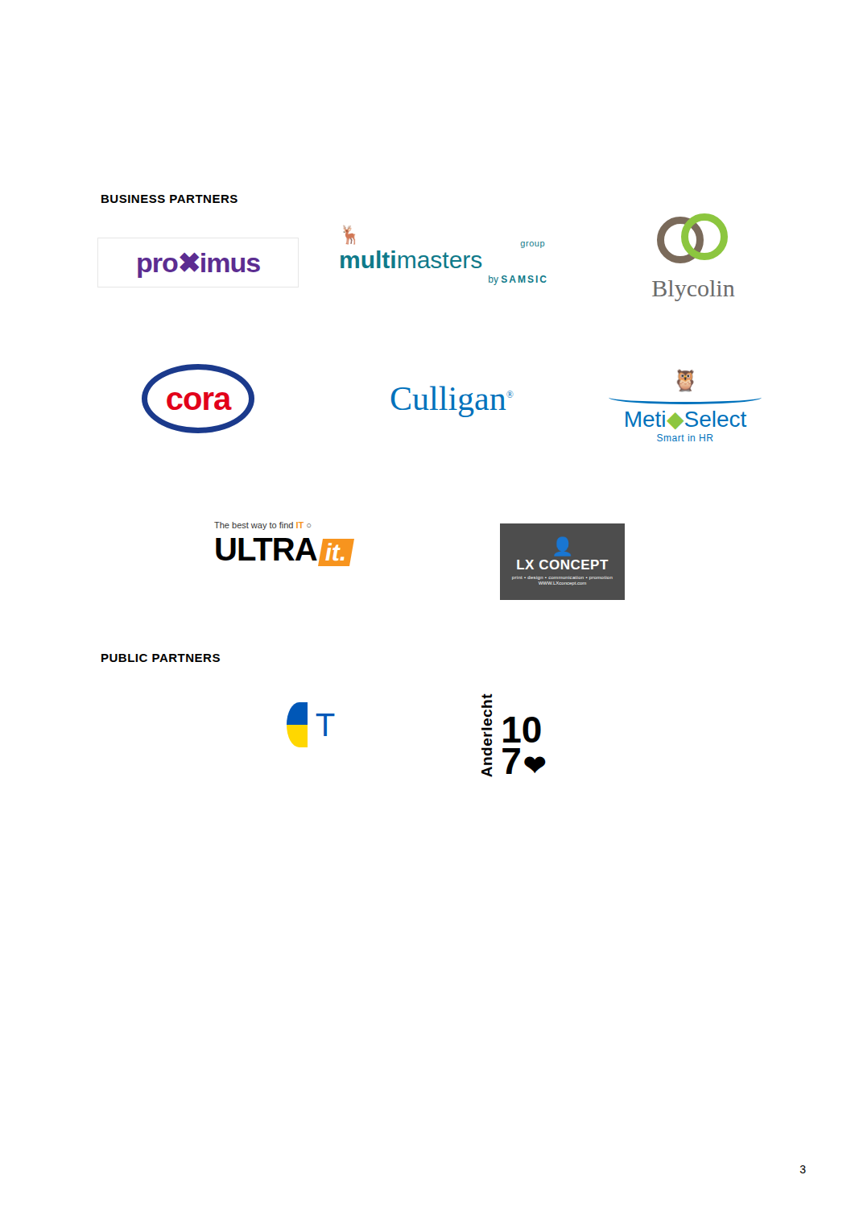BUSINESS PARTNERS
pro✖imus
🦌 group multimasters by SAMSIC
Blycolin
cora
Culligan®
🦉 Meti◆Select Smart in HR
The best way to find IT ○ ULTRA it.
👤 LX CONCEPT print • design • communication • promotion WWW.LXconcept.com
PUBLIC PARTNERS
Т
Anderlecht 10 7❤
3